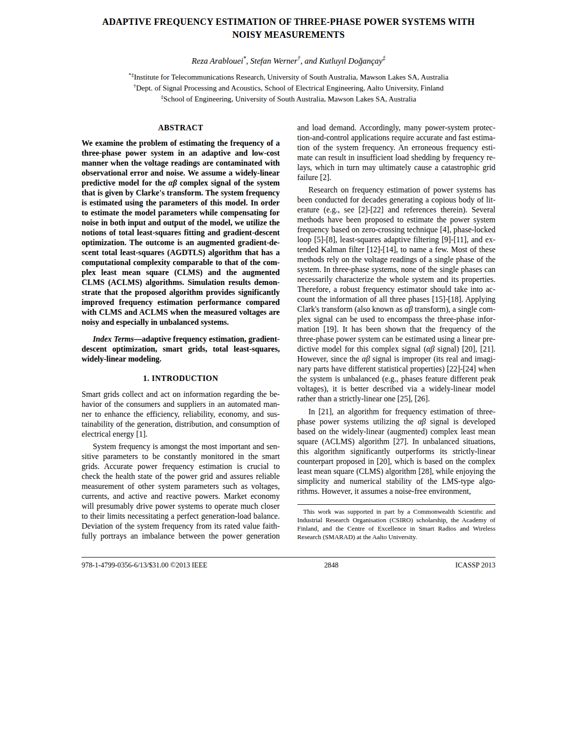Adaptive Frequency Estimation of Three-Phase Power Systems with
Noisy Measurements
Reza Arablouei*, Stefan Werner†, and Kutluyıl Doğançay‡
*‡Institute for Telecommunications Research, University of South Australia, Mawson Lakes SA, Australia
†Dept. of Signal Processing and Acoustics, School of Electrical Engineering, Aalto University, Finland
‡School of Engineering, University of South Australia, Mawson Lakes SA, Australia
Abstract
We examine the problem of estimating the frequency of a three-phase power system in an adaptive and low-cost manner when the voltage readings are contaminated with observational error and noise. We assume a widely-linear predictive model for the αβ complex signal of the system that is given by Clarke's transform. The system frequency is estimated using the parameters of this model. In order to estimate the model parameters while compensating for noise in both input and output of the model, we utilize the notions of total least-squares fitting and gradient-descent optimization. The outcome is an augmented gradient-descent total least-squares (AGDTLS) algorithm that has a computational complexity comparable to that of the complex least mean square (CLMS) and the augmented CLMS (ACLMS) algorithms. Simulation results demonstrate that the proposed algorithm provides significantly improved frequency estimation performance compared with CLMS and ACLMS when the measured voltages are noisy and especially in unbalanced systems.
Index Terms—adaptive frequency estimation, gradient-descent optimization, smart grids, total least-squares, widely-linear modeling.
1. Introduction
Smart grids collect and act on information regarding the behavior of the consumers and suppliers in an automated manner to enhance the efficiency, reliability, economy, and sustainability of the generation, distribution, and consumption of electrical energy [1].
System frequency is amongst the most important and sensitive parameters to be constantly monitored in the smart grids. Accurate power frequency estimation is crucial to check the health state of the power grid and assures reliable measurement of other system parameters such as voltages, currents, and active and reactive powers. Market economy will presumably drive power systems to operate much closer to their limits necessitating a perfect generation-load balance. Deviation of the system frequency from its rated value faithfully portrays an imbalance between the power generation and load demand. Accordingly, many power-system protection-and-control applications require accurate and fast estimation of the system frequency. An erroneous frequency estimate can result in insufficient load shedding by frequency relays, which in turn may ultimately cause a catastrophic grid failure [2].
Research on frequency estimation of power systems has been conducted for decades generating a copious body of literature (e.g., see [2]-[22] and references therein). Several methods have been proposed to estimate the power system frequency based on zero-crossing technique [4], phase-locked loop [5]-[8], least-squares adaptive filtering [9]-[11], and extended Kalman filter [12]-[14], to name a few. Most of these methods rely on the voltage readings of a single phase of the system. In three-phase systems, none of the single phases can necessarily characterize the whole system and its properties. Therefore, a robust frequency estimator should take into account the information of all three phases [15]-[18]. Applying Clark's transform (also known as αβ transform), a single complex signal can be used to encompass the three-phase information [19]. It has been shown that the frequency of the three-phase power system can be estimated using a linear predictive model for this complex signal (αβ signal) [20], [21]. However, since the αβ signal is improper (its real and imaginary parts have different statistical properties) [22]-[24] when the system is unbalanced (e.g., phases feature different peak voltages), it is better described via a widely-linear model rather than a strictly-linear one [25], [26].
In [21], an algorithm for frequency estimation of three-phase power systems utilizing the αβ signal is developed based on the widely-linear (augmented) complex least mean square (ACLMS) algorithm [27]. In unbalanced situations, this algorithm significantly outperforms its strictly-linear counterpart proposed in [20], which is based on the complex least mean square (CLMS) algorithm [28], while enjoying the simplicity and numerical stability of the LMS-type algorithms. However, it assumes a noise-free environment,
This work was supported in part by a Commonwealth Scientific and Industrial Research Organisation (CSIRO) scholarship, the Academy of Finland, and the Centre of Excellence in Smart Radios and Wireless Research (SMARAD) at the Aalto University.
978-1-4799-0356-6/13/$31.00 ©2013 IEEE
2848
ICASSP 2013